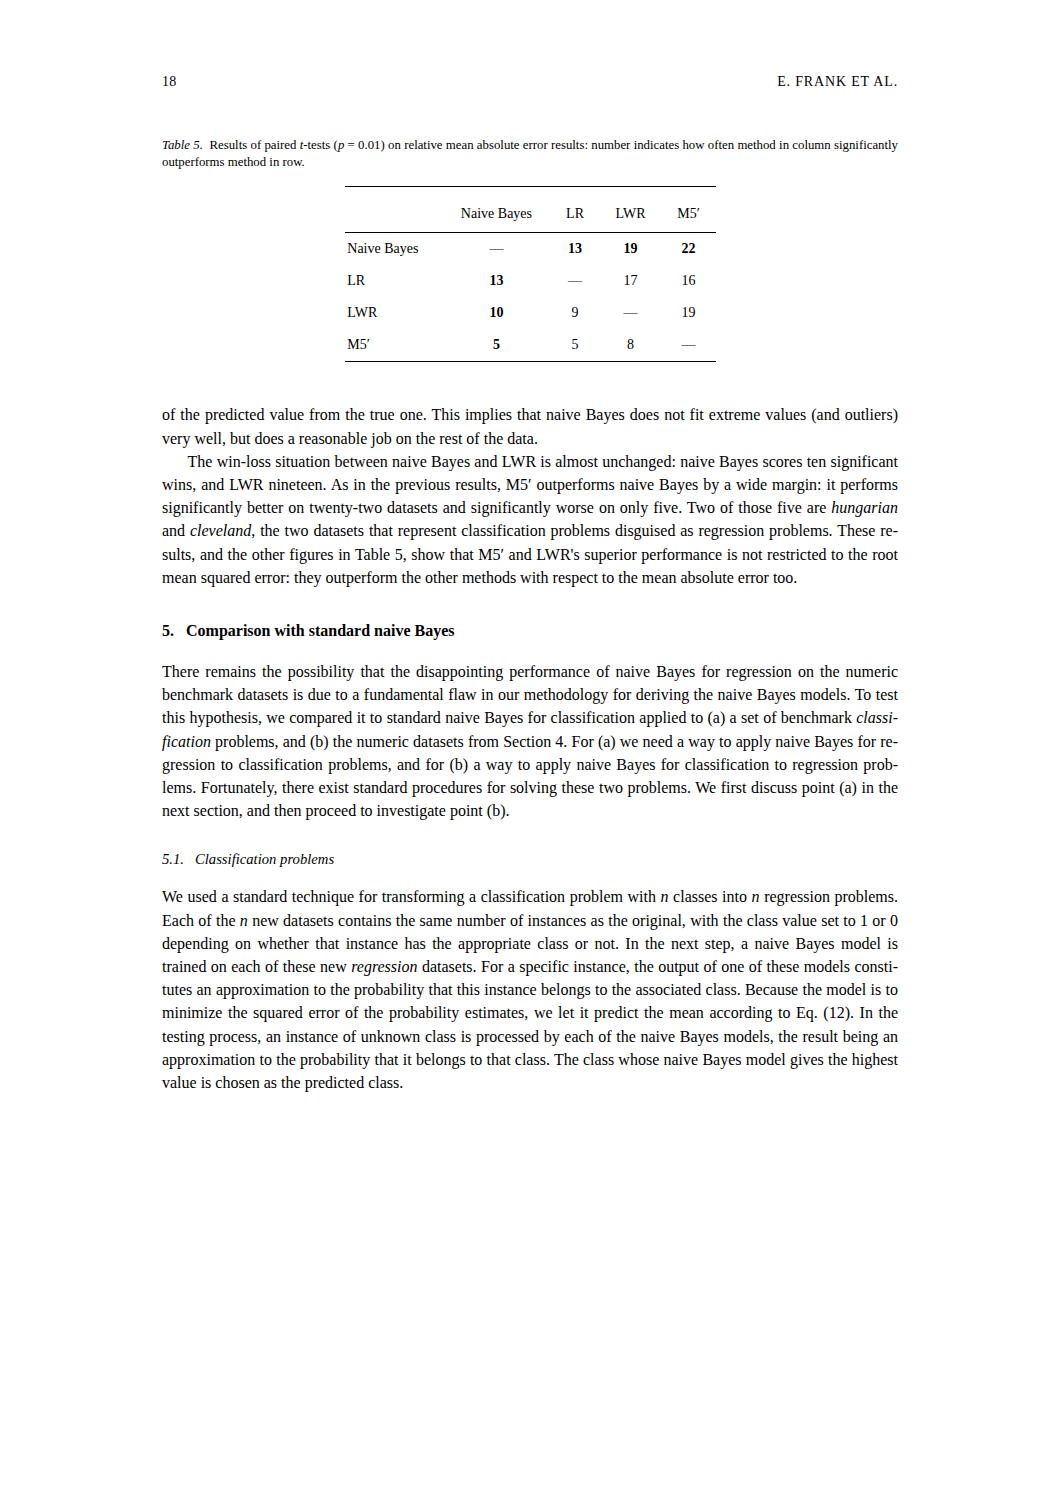18 E. Frank et al.
Table 5. Results of paired t-tests (p = 0.01) on relative mean absolute error results: number indicates how often method in column significantly outperforms method in row.
| | Naive Bayes | LR | LWR | M5 ′ |
| --- | --- | --- | --- | --- |
| Naive Bayes | — | 13 | 19 | 22 |
| LR | 13 | — | 17 | 16 |
| LWR | 10 | 9 | — | 19 |
| M5 ′ | 5 | 5 | 8 | — |
of the predicted value from the true one. This implies that naive Bayes does not fit extreme values (and outliers) very well, but does a reasonable job on the rest of the data.
The win-loss situation between naive Bayes and LWR is almost unchanged: naive Bayes scores ten significant wins, and LWR nineteen. As in the previous results, M5′ outperforms naive Bayes by a wide margin: it performs significantly better on twenty-two datasets and significantly worse on only five. Two of those five are hungarian and cleveland, the two datasets that represent classification problems disguised as regression problems. These results, and the other figures in Table 5, show that M5′ and LWR's superior performance is not restricted to the root mean squared error: they outperform the other methods with respect to the mean absolute error too.
5. Comparison with standard naive Bayes
There remains the possibility that the disappointing performance of naive Bayes for regression on the numeric benchmark datasets is due to a fundamental flaw in our methodology for deriving the naive Bayes models. To test this hypothesis, we compared it to standard naive Bayes for classification applied to (a) a set of benchmark classification problems, and (b) the numeric datasets from Section 4. For (a) we need a way to apply naive Bayes for regression to classification problems, and for (b) a way to apply naive Bayes for classification to regression problems. Fortunately, there exist standard procedures for solving these two problems. We first discuss point (a) in the next section, and then proceed to investigate point (b).
5.1. Classification problems
We used a standard technique for transforming a classification problem with n classes into n regression problems. Each of the n new datasets contains the same number of instances as the original, with the class value set to 1 or 0 depending on whether that instance has the appropriate class or not. In the next step, a naive Bayes model is trained on each of these new regression datasets. For a specific instance, the output of one of these models constitutes an approximation to the probability that this instance belongs to the associated class. Because the model is to minimize the squared error of the probability estimates, we let it predict the mean according to Eq. (12). In the testing process, an instance of unknown class is processed by each of the naive Bayes models, the result being an approximation to the probability that it belongs to that class. The class whose naive Bayes model gives the highest value is chosen as the predicted class.